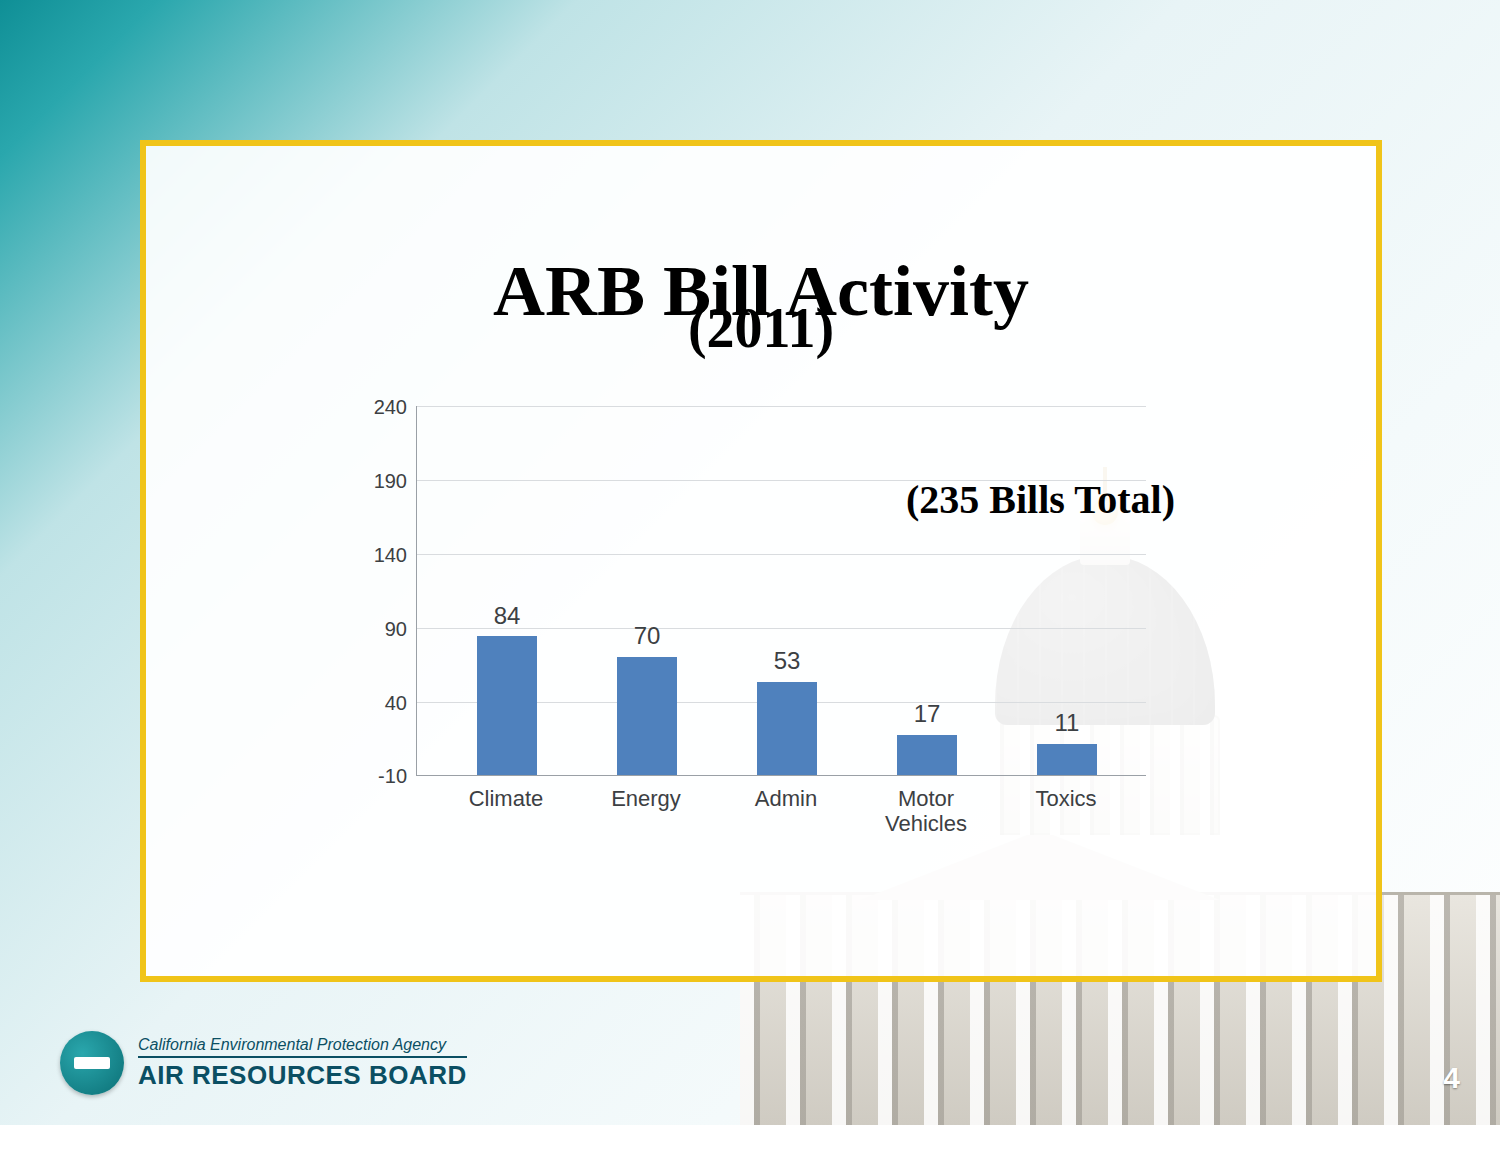ARB Bill Activity
(2011)
(235 Bills Total)
240
190
140
90
40
-10
84
70
53
17
11
Climate
Energy
Admin
Motor
Vehicles
Toxics
California Environmental Protection Agency
AIR RESOURCES BOARD
4